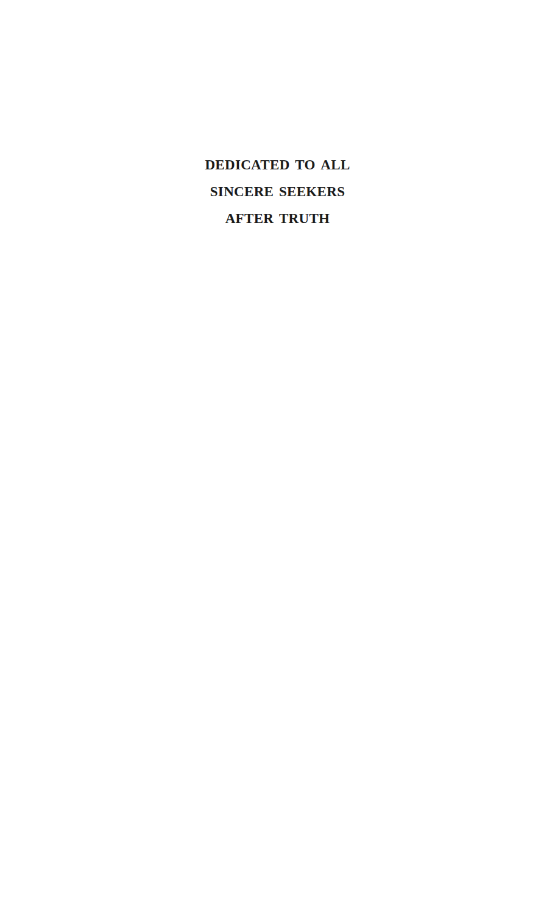Dedicated to all sincere seekers after truth